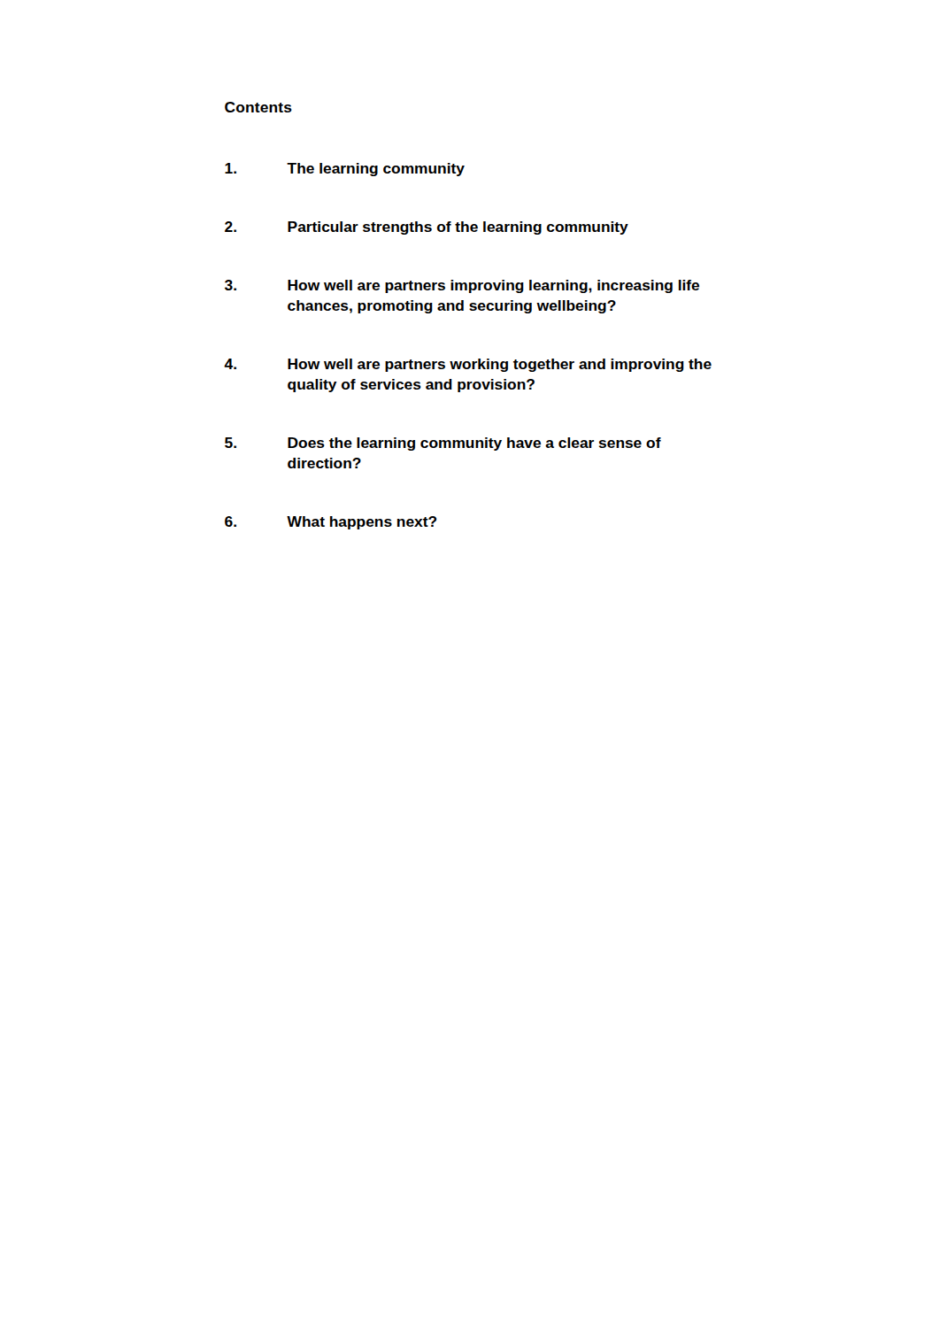Contents
1. The learning community
2. Particular strengths of the learning community
3. How well are partners improving learning, increasing life chances, promoting and securing wellbeing?
4. How well are partners working together and improving the quality of services and provision?
5. Does the learning community have a clear sense of direction?
6. What happens next?